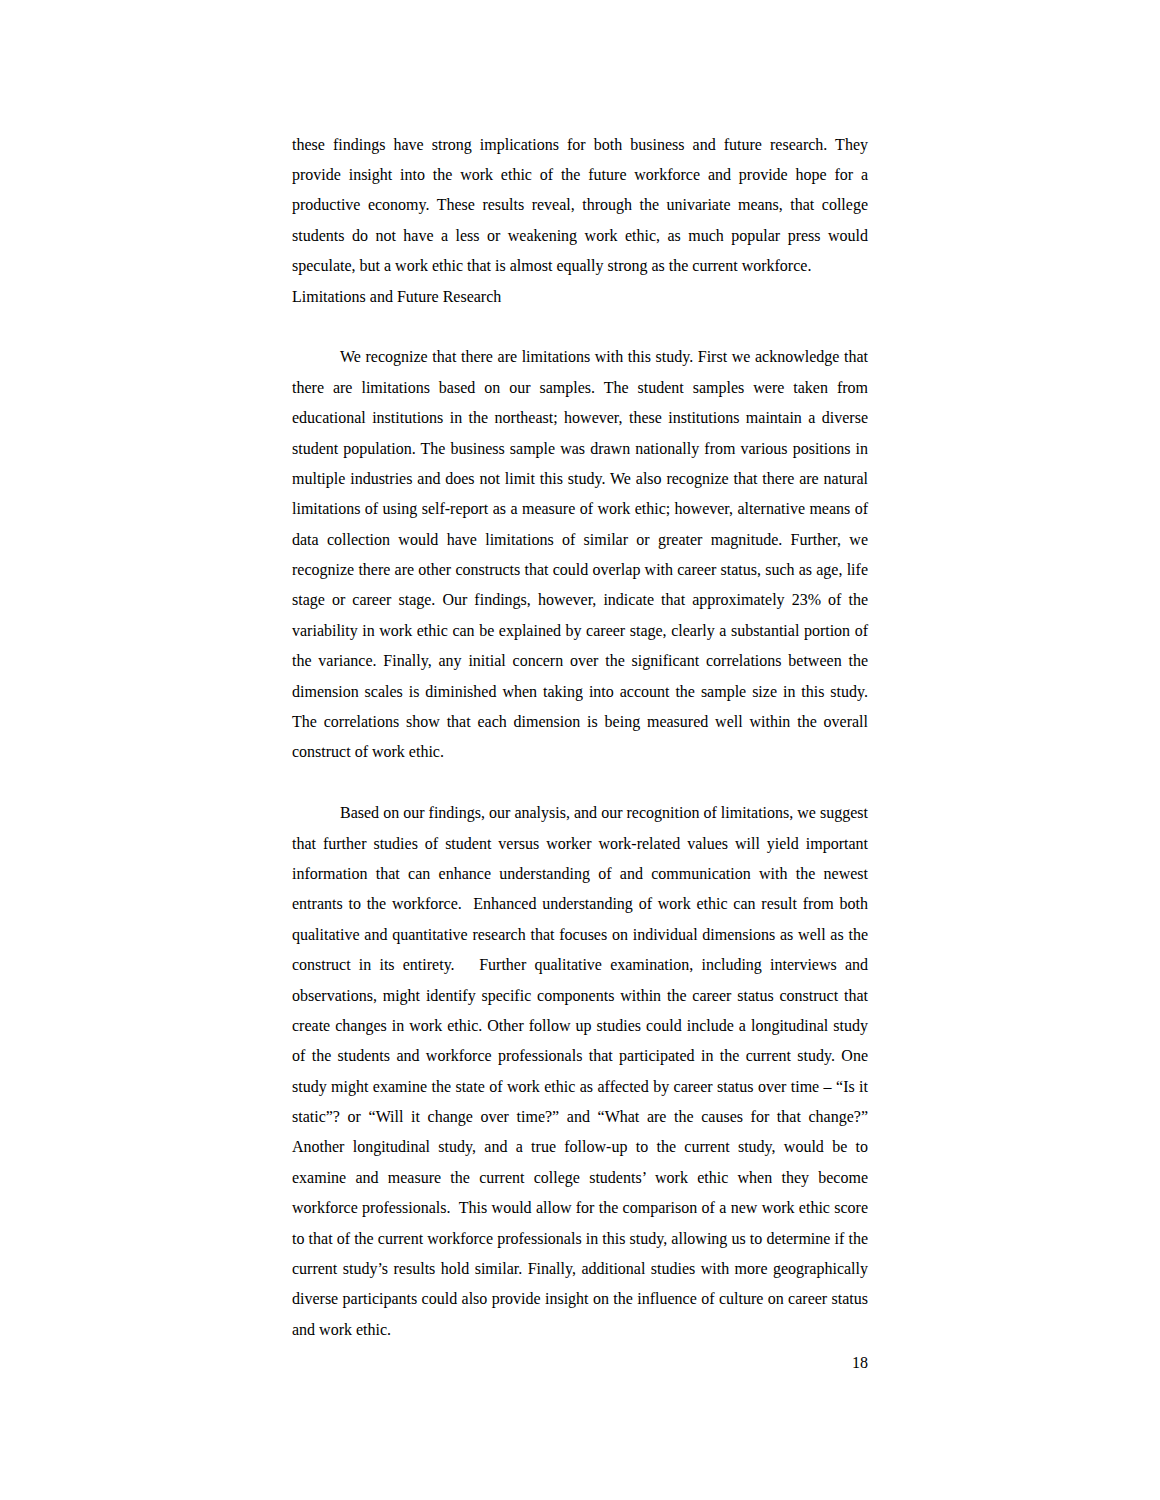these findings have strong implications for both business and future research. They provide insight into the work ethic of the future workforce and provide hope for a productive economy. These results reveal, through the univariate means, that college students do not have a less or weakening work ethic, as much popular press would speculate, but a work ethic that is almost equally strong as the current workforce.
Limitations and Future Research
We recognize that there are limitations with this study. First we acknowledge that there are limitations based on our samples. The student samples were taken from educational institutions in the northeast; however, these institutions maintain a diverse student population. The business sample was drawn nationally from various positions in multiple industries and does not limit this study. We also recognize that there are natural limitations of using self-report as a measure of work ethic; however, alternative means of data collection would have limitations of similar or greater magnitude. Further, we recognize there are other constructs that could overlap with career status, such as age, life stage or career stage. Our findings, however, indicate that approximately 23% of the variability in work ethic can be explained by career stage, clearly a substantial portion of the variance. Finally, any initial concern over the significant correlations between the dimension scales is diminished when taking into account the sample size in this study. The correlations show that each dimension is being measured well within the overall construct of work ethic.
Based on our findings, our analysis, and our recognition of limitations, we suggest that further studies of student versus worker work-related values will yield important information that can enhance understanding of and communication with the newest entrants to the workforce. Enhanced understanding of work ethic can result from both qualitative and quantitative research that focuses on individual dimensions as well as the construct in its entirety. Further qualitative examination, including interviews and observations, might identify specific components within the career status construct that create changes in work ethic. Other follow up studies could include a longitudinal study of the students and workforce professionals that participated in the current study. One study might examine the state of work ethic as affected by career status over time – “Is it static”? or “Will it change over time?” and “What are the causes for that change?” Another longitudinal study, and a true follow-up to the current study, would be to examine and measure the current college students’ work ethic when they become workforce professionals. This would allow for the comparison of a new work ethic score to that of the current workforce professionals in this study, allowing us to determine if the current study’s results hold similar. Finally, additional studies with more geographically diverse participants could also provide insight on the influence of culture on career status and work ethic.
18